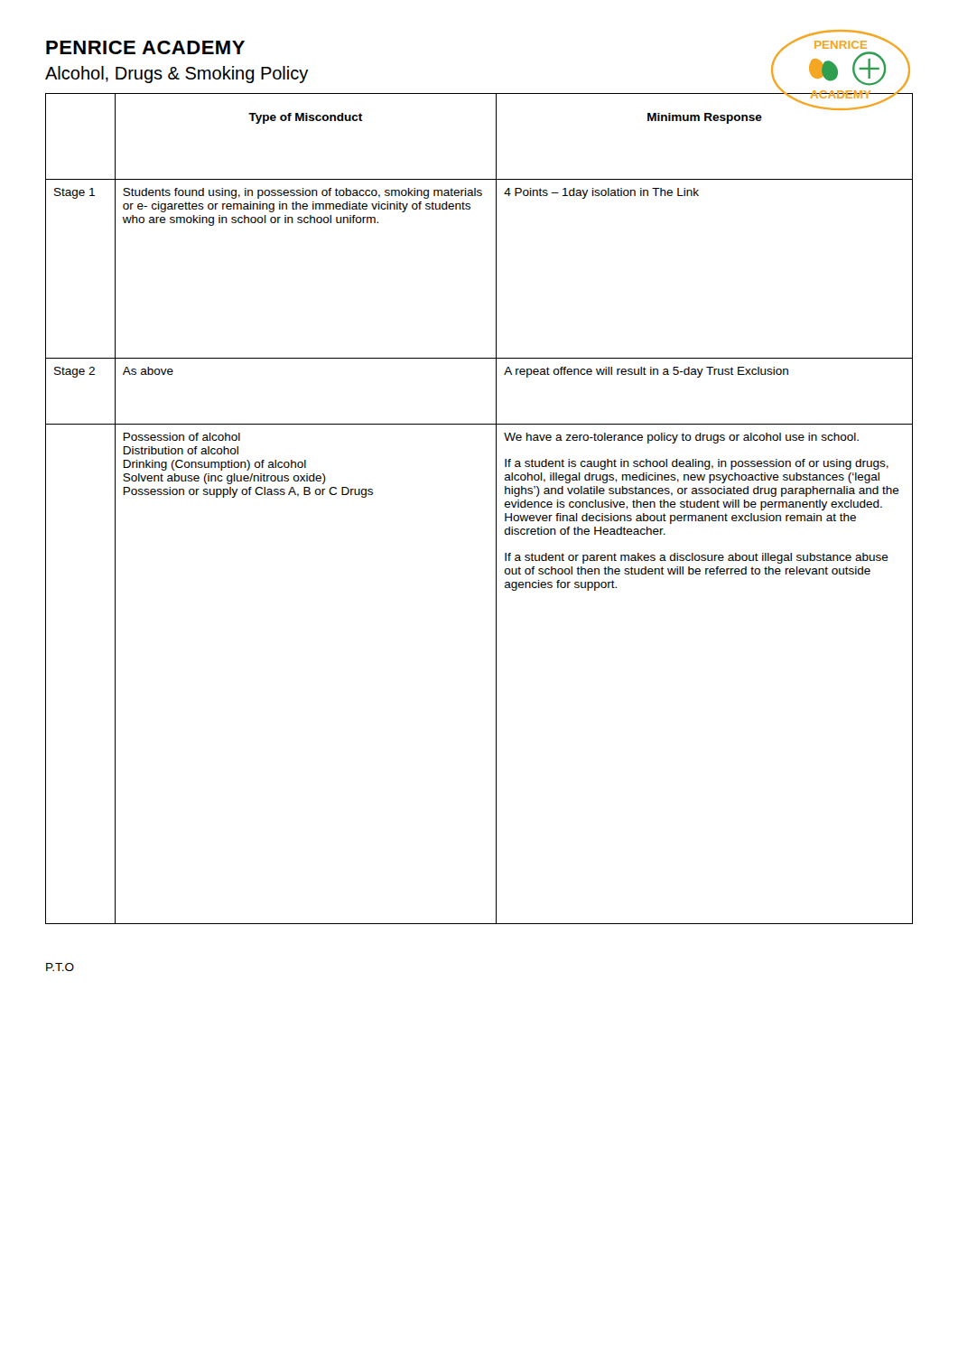PENRICE ACADEMY
Alcohol, Drugs & Smoking Policy
PENRICE ACADEMY
| | Type of Misconduct | Minimum Response |
| --- | --- | --- |
| Stage 1 | Students found using, in possession of tobacco, smoking materials or e- cigarettes or remaining in the immediate vicinity of students who are smoking in school or in school uniform. | 4 Points – 1day isolation in The Link |
| Stage 2 | As above | A repeat offence will result in a 5-day Trust Exclusion |
| | Possession of alcohol Distribution of alcohol Drinking (Consumption) of alcohol Solvent abuse (inc glue/nitrous oxide) Possession or supply of Class A, B or C Drugs | We have a zero-tolerance policy to drugs or alcohol use in school. If a student is caught in school dealing, in possession of or using drugs, alcohol, illegal drugs, medicines, new psychoactive substances (‘legal highs’) and volatile substances, or associated drug paraphernalia and the evidence is conclusive, then the student will be permanently excluded. However final decisions about permanent exclusion remain at the discretion of the Headteacher. If a student or parent makes a disclosure about illegal substance abuse out of school then the student will be referred to the relevant outside agencies for support. |
P.T.O